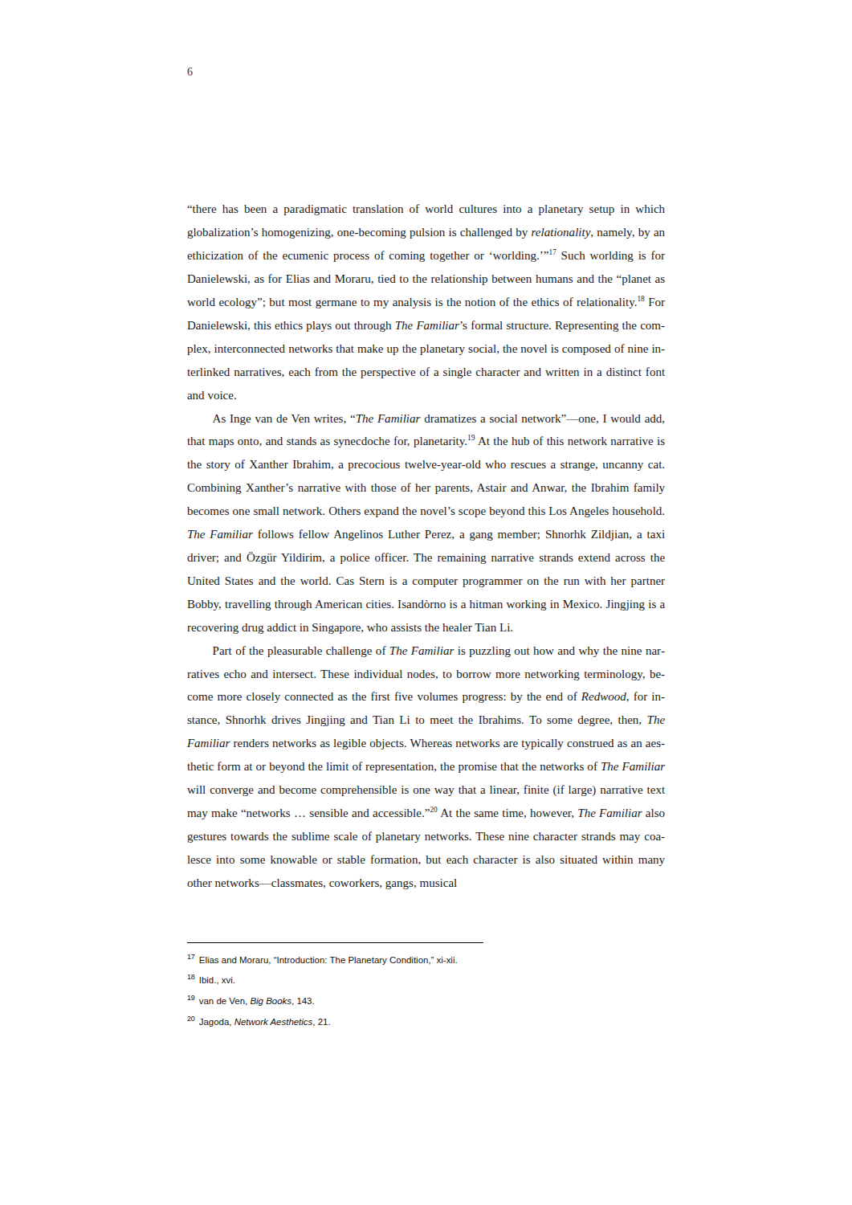6
“there has been a paradigmatic translation of world cultures into a planetary setup in which globalization’s homogenizing, one-becoming pulsion is challenged by relationality, namely, by an ethicization of the ecumenic process of coming together or ‘worlding.’”17 Such worlding is for Danielewski, as for Elias and Moraru, tied to the relationship between humans and the “planet as world ecology”; but most germane to my analysis is the notion of the ethics of relationality.18 For Danielewski, this ethics plays out through The Familiar’s formal structure. Representing the complex, interconnected networks that make up the planetary social, the novel is composed of nine interlinked narratives, each from the perspective of a single character and written in a distinct font and voice.
As Inge van de Ven writes, “The Familiar dramatizes a social network”—one, I would add, that maps onto, and stands as synecdoche for, planetarity.19 At the hub of this network narrative is the story of Xanther Ibrahim, a precocious twelve-year-old who rescues a strange, uncanny cat. Combining Xanther’s narrative with those of her parents, Astair and Anwar, the Ibrahim family becomes one small network. Others expand the novel’s scope beyond this Los Angeles household. The Familiar follows fellow Angelinos Luther Perez, a gang member; Shnorhk Zildjian, a taxi driver; and Özgür Yildirim, a police officer. The remaining narrative strands extend across the United States and the world. Cas Stern is a computer programmer on the run with her partner Bobby, travelling through American cities. Isandòrno is a hitman working in Mexico. Jingjing is a recovering drug addict in Singapore, who assists the healer Tian Li.
Part of the pleasurable challenge of The Familiar is puzzling out how and why the nine narratives echo and intersect. These individual nodes, to borrow more networking terminology, become more closely connected as the first five volumes progress: by the end of Redwood, for instance, Shnorhk drives Jingjing and Tian Li to meet the Ibrahims. To some degree, then, The Familiar renders networks as legible objects. Whereas networks are typically construed as an aesthetic form at or beyond the limit of representation, the promise that the networks of The Familiar will converge and become comprehensible is one way that a linear, finite (if large) narrative text may make “networks … sensible and accessible.”20 At the same time, however, The Familiar also gestures towards the sublime scale of planetary networks. These nine character strands may coalesce into some knowable or stable formation, but each character is also situated within many other networks—classmates, coworkers, gangs, musical
17 Elias and Moraru, “Introduction: The Planetary Condition,” xi-xii.
18 Ibid., xvi.
19van de Ven, Big Books, 143.
20 Jagoda, Network Aesthetics, 21.